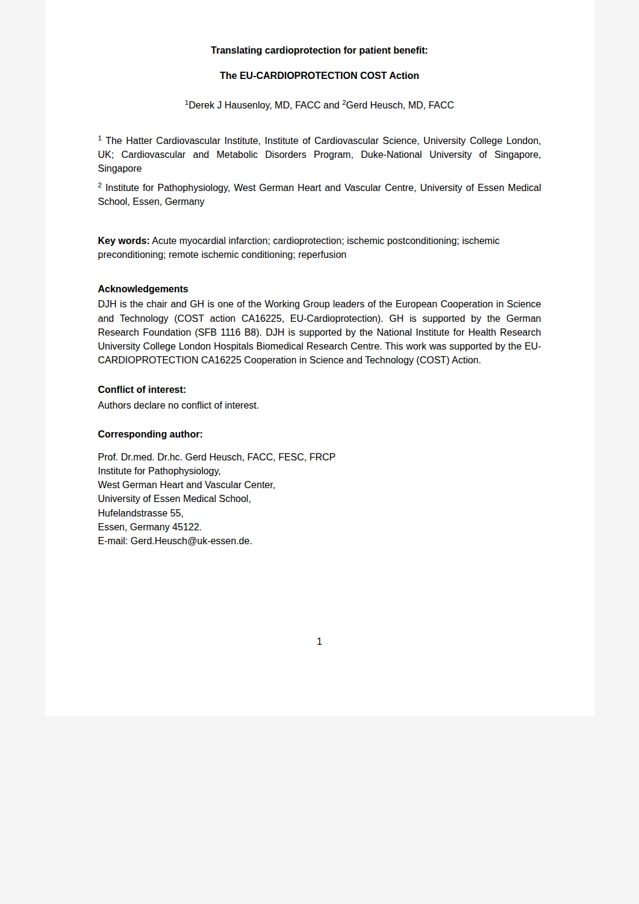Translating cardioprotection for patient benefit:The EU-CARDIOPROTECTION COST Action
1Derek J Hausenloy, MD, FACC and 2Gerd Heusch, MD, FACC
1 The Hatter Cardiovascular Institute, Institute of Cardiovascular Science, University College London, UK; Cardiovascular and Metabolic Disorders Program, Duke-National University of Singapore, Singapore
2 Institute for Pathophysiology, West German Heart and Vascular Centre, University of Essen Medical School, Essen, Germany
Key words: Acute myocardial infarction; cardioprotection; ischemic postconditioning; ischemic preconditioning; remote ischemic conditioning; reperfusion
Acknowledgements
DJH is the chair and GH is one of the Working Group leaders of the European Cooperation in Science and Technology (COST action CA16225, EU-Cardioprotection). GH is supported by the German Research Foundation (SFB 1116 B8). DJH is supported by the National Institute for Health Research University College London Hospitals Biomedical Research Centre. This work was supported by the EU-CARDIOPROTECTION CA16225 Cooperation in Science and Technology (COST) Action.
Conflict of interest:
Authors declare no conflict of interest.
Corresponding author:
Prof. Dr.med. Dr.hc. Gerd Heusch, FACC, FESC, FRCP
Institute for Pathophysiology,
West German Heart and Vascular Center,
University of Essen Medical School,
Hufelandstrasse 55,
Essen, Germany 45122.
E-mail: Gerd.Heusch@uk-essen.de.
1